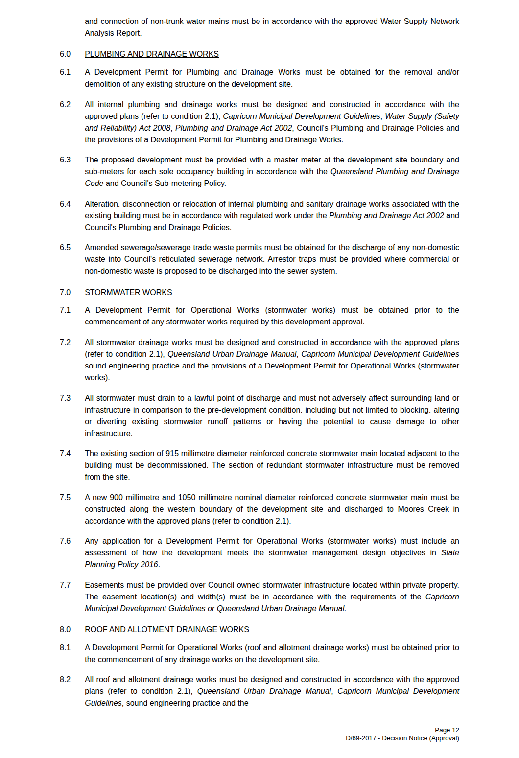and connection of non-trunk water mains must be in accordance with the approved Water Supply Network Analysis Report.
6.0 PLUMBING AND DRAINAGE WORKS
6.1
A Development Permit for Plumbing and Drainage Works must be obtained for the removal and/or demolition of any existing structure on the development site.
6.2
All internal plumbing and drainage works must be designed and constructed in accordance with the approved plans (refer to condition 2.1), Capricorn Municipal Development Guidelines, Water Supply (Safety and Reliability) Act 2008, Plumbing and Drainage Act 2002, Council's Plumbing and Drainage Policies and the provisions of a Development Permit for Plumbing and Drainage Works.
6.3
The proposed development must be provided with a master meter at the development site boundary and sub-meters for each sole occupancy building in accordance with the Queensland Plumbing and Drainage Code and Council's Sub-metering Policy.
6.4
Alteration, disconnection or relocation of internal plumbing and sanitary drainage works associated with the existing building must be in accordance with regulated work under the Plumbing and Drainage Act 2002 and Council's Plumbing and Drainage Policies.
6.5
Amended sewerage/sewerage trade waste permits must be obtained for the discharge of any non-domestic waste into Council's reticulated sewerage network. Arrestor traps must be provided where commercial or non-domestic waste is proposed to be discharged into the sewer system.
7.0 STORMWATER WORKS
7.1
A Development Permit for Operational Works (stormwater works) must be obtained prior to the commencement of any stormwater works required by this development approval.
7.2
All stormwater drainage works must be designed and constructed in accordance with the approved plans (refer to condition 2.1), Queensland Urban Drainage Manual, Capricorn Municipal Development Guidelines sound engineering practice and the provisions of a Development Permit for Operational Works (stormwater works).
7.3
All stormwater must drain to a lawful point of discharge and must not adversely affect surrounding land or infrastructure in comparison to the pre-development condition, including but not limited to blocking, altering or diverting existing stormwater runoff patterns or having the potential to cause damage to other infrastructure.
7.4
The existing section of 915 millimetre diameter reinforced concrete stormwater main located adjacent to the building must be decommissioned. The section of redundant stormwater infrastructure must be removed from the site.
7.5
A new 900 millimetre and 1050 millimetre nominal diameter reinforced concrete stormwater main must be constructed along the western boundary of the development site and discharged to Moores Creek in accordance with the approved plans (refer to condition 2.1).
7.6
Any application for a Development Permit for Operational Works (stormwater works) must include an assessment of how the development meets the stormwater management design objectives in State Planning Policy 2016.
7.7
Easements must be provided over Council owned stormwater infrastructure located within private property. The easement location(s) and width(s) must be in accordance with the requirements of the Capricorn Municipal Development Guidelines or Queensland Urban Drainage Manual.
8.0 ROOF AND ALLOTMENT DRAINAGE WORKS
8.1
A Development Permit for Operational Works (roof and allotment drainage works) must be obtained prior to the commencement of any drainage works on the development site.
8.2
All roof and allotment drainage works must be designed and constructed in accordance with the approved plans (refer to condition 2.1), Queensland Urban Drainage Manual, Capricorn Municipal Development Guidelines, sound engineering practice and the
Page 12
D/69-2017 - Decision Notice (Approval)